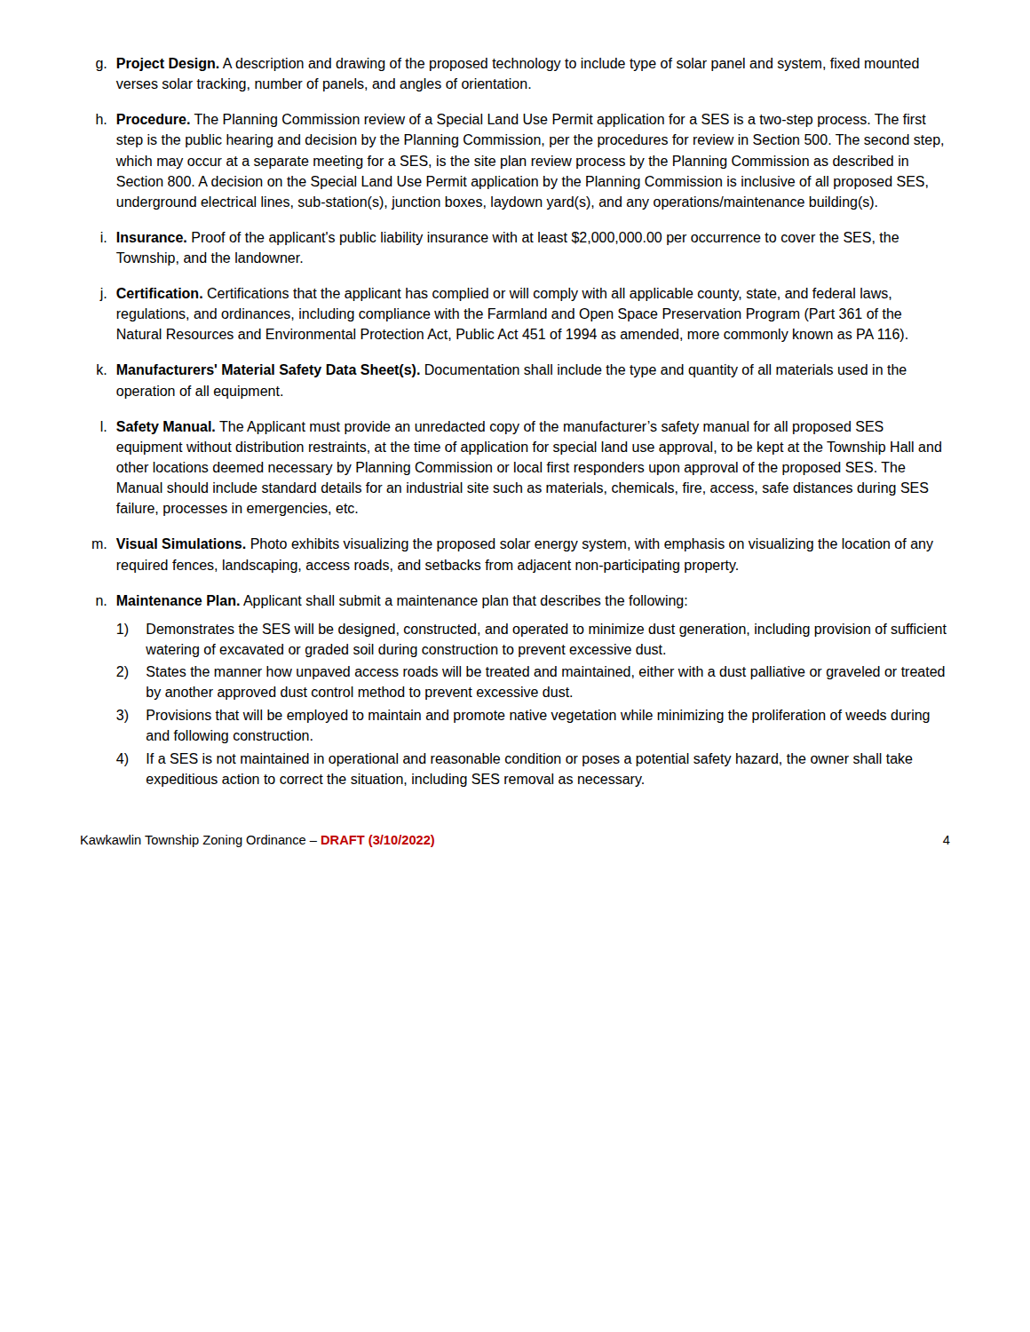Project Design. A description and drawing of the proposed technology to include type of solar panel and system, fixed mounted verses solar tracking, number of panels, and angles of orientation.
Procedure. The Planning Commission review of a Special Land Use Permit application for a SES is a two-step process. The first step is the public hearing and decision by the Planning Commission, per the procedures for review in Section 500. The second step, which may occur at a separate meeting for a SES, is the site plan review process by the Planning Commission as described in Section 800. A decision on the Special Land Use Permit application by the Planning Commission is inclusive of all proposed SES, underground electrical lines, sub-station(s), junction boxes, laydown yard(s), and any operations/maintenance building(s).
Insurance. Proof of the applicant's public liability insurance with at least $2,000,000.00 per occurrence to cover the SES, the Township, and the landowner.
Certification. Certifications that the applicant has complied or will comply with all applicable county, state, and federal laws, regulations, and ordinances, including compliance with the Farmland and Open Space Preservation Program (Part 361 of the Natural Resources and Environmental Protection Act, Public Act 451 of 1994 as amended, more commonly known as PA 116).
Manufacturers' Material Safety Data Sheet(s). Documentation shall include the type and quantity of all materials used in the operation of all equipment.
Safety Manual. The Applicant must provide an unredacted copy of the manufacturer’s safety manual for all proposed SES equipment without distribution restraints, at the time of application for special land use approval, to be kept at the Township Hall and other locations deemed necessary by Planning Commission or local first responders upon approval of the proposed SES. The Manual should include standard details for an industrial site such as materials, chemicals, fire, access, safe distances during SES failure, processes in emergencies, etc.
Visual Simulations. Photo exhibits visualizing the proposed solar energy system, with emphasis on visualizing the location of any required fences, landscaping, access roads, and setbacks from adjacent non-participating property.
Maintenance Plan. Applicant shall submit a maintenance plan that describes the following:
Demonstrates the SES will be designed, constructed, and operated to minimize dust generation, including provision of sufficient watering of excavated or graded soil during construction to prevent excessive dust.
States the manner how unpaved access roads will be treated and maintained, either with a dust palliative or graveled or treated by another approved dust control method to prevent excessive dust.
Provisions that will be employed to maintain and promote native vegetation while minimizing the proliferation of weeds during and following construction.
If a SES is not maintained in operational and reasonable condition or poses a potential safety hazard, the owner shall take expeditious action to correct the situation, including SES removal as necessary.
Kawkawlin Township Zoning Ordinance – DRAFT (3/10/2022) 4